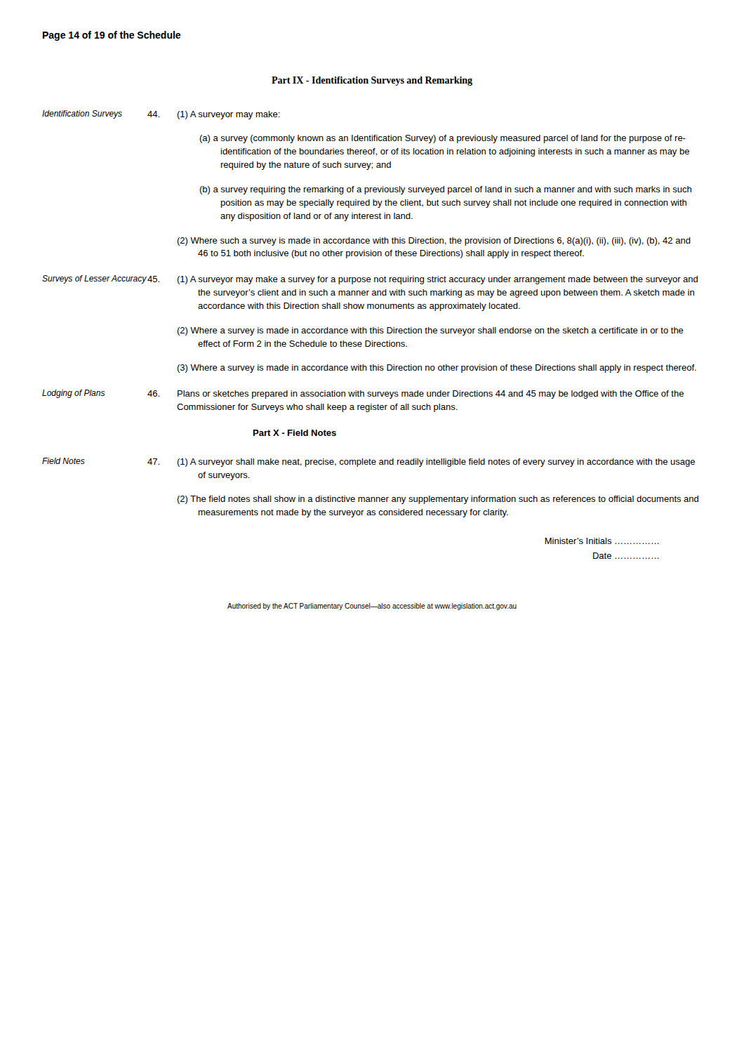Page 14 of 19 of the Schedule
Part IX - Identification Surveys and Remarking
| Identification Surveys | 44. | (1) A surveyor may make: (a) a survey (commonly known as an Identification Survey) of a previously measured parcel of land for the purpose of re-identification of the boundaries thereof, or of its location in relation to adjoining interests in such a manner as may be required by the nature of such survey; and (b) a survey requiring the remarking of a previously surveyed parcel of land in such a manner and with such marks in such position as may be specially required by the client, but such survey shall not include one required in connection with any disposition of land or of any interest in land. (2) Where such a survey is made in accordance with this Direction, the provision of Directions 6, 8(a)(i), (ii), (iii), (iv), (b), 42 and 46 to 51 both inclusive (but no other provision of these Directions) shall apply in respect thereof. |
| Surveys of Lesser Accuracy | 45. | (1) A surveyor may make a survey for a purpose not requiring strict accuracy under arrangement made between the surveyor and the surveyor’s client and in such a manner and with such marking as may be agreed upon between them. A sketch made in accordance with this Direction shall show monuments as approximately located. (2) Where a survey is made in accordance with this Direction the surveyor shall endorse on the sketch a certificate in or to the effect of Form 2 in the Schedule to these Directions. (3) Where a survey is made in accordance with this Direction no other provision of these Directions shall apply in respect thereof. |
| Lodging of Plans | 46. | Plans or sketches prepared in association with surveys made under Directions 44 and 45 may be lodged with the Office of the Commissioner for Surveys who shall keep a register of all such plans. |
Part X - Field Notes
| Field Notes | 47. | (1) A surveyor shall make neat, precise, complete and readily intelligible field notes of every survey in accordance with the usage of surveyors. (2) The field notes shall show in a distinctive manner any supplementary information such as references to official documents and measurements not made by the surveyor as considered necessary for clarity. |
Minister’s Initials ……………
Date ……………
Authorised by the ACT Parliamentary Counsel—also accessible at www.legislation.act.gov.au